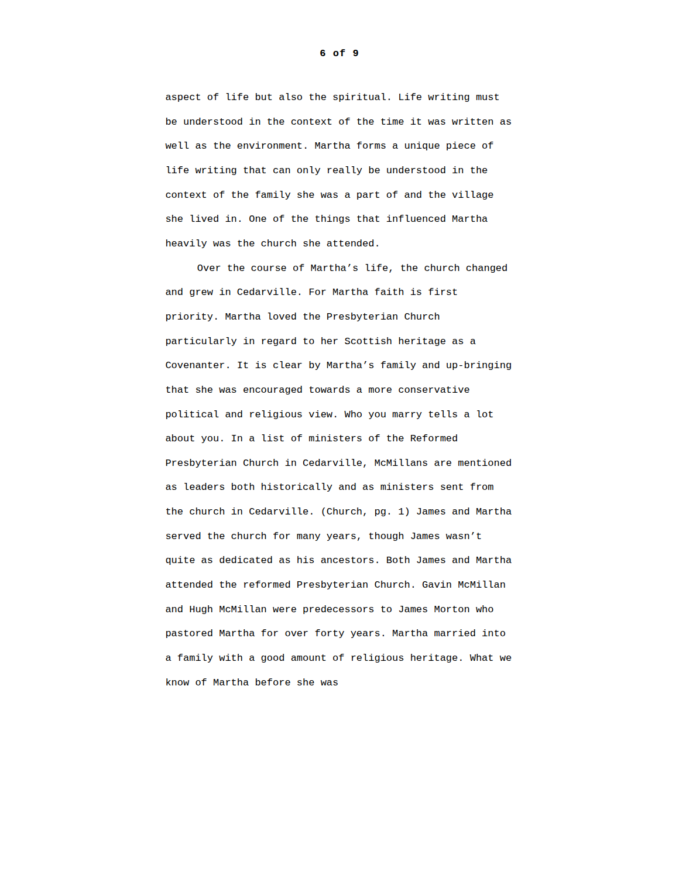6 of 9
aspect of life but also the spiritual. Life writing must be understood in the context of the time it was written as well as the environment. Martha forms a unique piece of life writing that can only really be understood in the context of the family she was a part of and the village she lived in. One of the things that influenced Martha heavily was the church she attended.
Over the course of Martha’s life, the church changed and grew in Cedarville. For Martha faith is first priority. Martha loved the Presbyterian Church particularly in regard to her Scottish heritage as a Covenanter. It is clear by Martha’s family and up-bringing that she was encouraged towards a more conservative political and religious view. Who you marry tells a lot about you. In a list of ministers of the Reformed Presbyterian Church in Cedarville, McMillans are mentioned as leaders both historically and as ministers sent from the church in Cedarville. (Church, pg. 1) James and Martha served the church for many years, though James wasn’t quite as dedicated as his ancestors. Both James and Martha attended the reformed Presbyterian Church. Gavin McMillan and Hugh McMillan were predecessors to James Morton who pastored Martha for over forty years. Martha married into a family with a good amount of religious heritage. What we know of Martha before she was